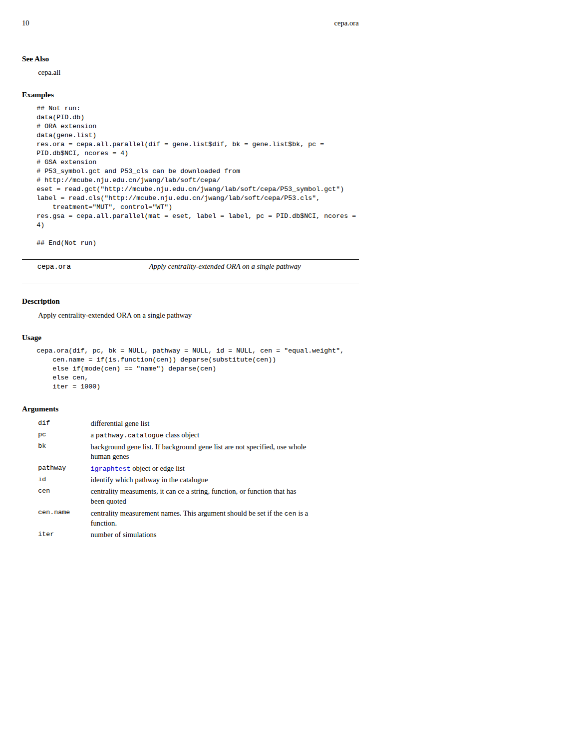10 cepa.ora
See Also
cepa.all
Examples
## Not run:
data(PID.db)
# ORA extension
data(gene.list)
res.ora = cepa.all.parallel(dif = gene.list$dif, bk = gene.list$bk, pc = PID.db$NCI, ncores = 4)
# GSA extension
# P53_symbol.gct and P53_cls can be downloaded from
# http://mcube.nju.edu.cn/jwang/lab/soft/cepa/
eset = read.gct("http://mcube.nju.edu.cn/jwang/lab/soft/cepa/P53_symbol.gct")
label = read.cls("http://mcube.nju.edu.cn/jwang/lab/soft/cepa/P53.cls",
    treatment="MUT", control="WT")
res.gsa = cepa.all.parallel(mat = eset, label = label, pc = PID.db$NCI, ncores = 4)

## End(Not run)
cepa.ora Apply centrality-extended ORA on a single pathway
Description
Apply centrality-extended ORA on a single pathway
Usage
cepa.ora(dif, pc, bk = NULL, pathway = NULL, id = NULL, cen = "equal.weight",
    cen.name = if(is.function(cen)) deparse(substitute(cen))
    else if(mode(cen) == "name") deparse(cen)
    else cen,
    iter = 1000)
Arguments
| dif | differential gene list |
| pc | a pathway.catalogue class object |
| bk | background gene list. If background gene list are not specified, use whole human genes |
| pathway | igraphtest object or edge list |
| id | identify which pathway in the catalogue |
| cen | centrality measuments, it can ce a string, function, or function that has been quoted |
| cen.name | centrality measurement names. This argument should be set if the cen is a function. |
| iter | number of simulations |